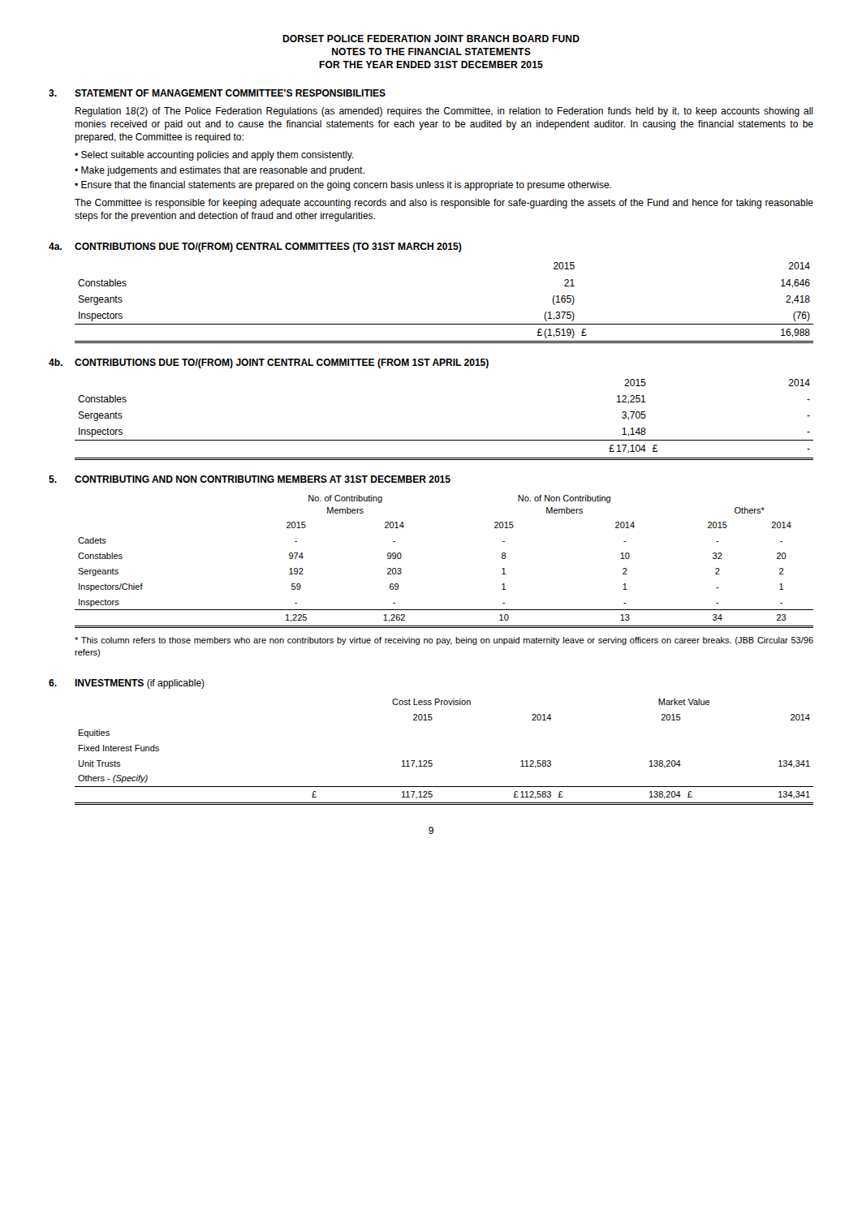DORSET POLICE FEDERATION JOINT BRANCH BOARD FUND
NOTES TO THE FINANCIAL STATEMENTS
FOR THE YEAR ENDED 31ST DECEMBER 2015
3.
STATEMENT OF MANAGEMENT COMMITTEE'S RESPONSIBILITIES
Regulation 18(2) of The Police Federation Regulations (as amended) requires the Committee, in relation to Federation funds held by it, to keep accounts showing all monies received or paid out and to cause the financial statements for each year to be audited by an independent auditor. In causing the financial statements to be prepared, the Committee is required to:
Select suitable accounting policies and apply them consistently.
Make judgements and estimates that are reasonable and prudent.
Ensure that the financial statements are prepared on the going concern basis unless it is appropriate to presume otherwise.
The Committee is responsible for keeping adequate accounting records and also is responsible for safe-guarding the assets of the Fund and hence for taking reasonable steps for the prevention and detection of fraud and other irregularities.
4a.
CONTRIBUTIONS DUE TO/(FROM) CENTRAL COMMITTEES (TO 31ST MARCH 2015)
| | 2015 | 2014 |
| --- | --- | --- |
| Constables | 21 | | 14,646 |
| Sergeants | (165) | | 2,418 |
| Inspectors | (1,375) | | (76) |
| | £ (1,519) | £ | 16,988 |
4b.
CONTRIBUTIONS DUE TO/(FROM) JOINT CENTRAL COMMITTEE (FROM 1ST APRIL 2015)
| | 2015 | 2014 |
| --- | --- | --- |
| Constables | 12,251 | | - |
| Sergeants | 3,705 | | - |
| Inspectors | 1,148 | | - |
| | £ 17,104 | £ | - |
5.
CONTRIBUTING AND NON CONTRIBUTING MEMBERS AT 31ST DECEMBER 2015
| | No. of Contributing Members | No. of Non Contributing Members | Others* |
| --- | --- | --- | --- |
| | 2015 | 2014 | 2015 | 2014 | 2015 | 2014 |
| Cadets | - | - | - | - | - | - |
| Constables | 974 | 990 | 8 | 10 | 32 | 20 |
| Sergeants | 192 | 203 | 1 | 2 | 2 | 2 |
| Inspectors/Chief | 59 | 69 | 1 | 1 | - | 1 |
| Inspectors | - | - | - | - | - | - |
| | 1,225 | 1,262 | 10 | 13 | 34 | 23 |
* This column refers to those members who are non contributors by virtue of receiving no pay, being on unpaid maternity leave or serving officers on career breaks. (JBB Circular 53/96 refers)
6.
INVESTMENTS (if applicable)
| | Cost Less Provision | Market Value |
| --- | --- | --- |
| | 2015 | 2014 | 2015 | 2014 |
| Equities | | | | | | | |
| Fixed Interest Funds | | | | | | | |
| Unit Trusts | | 117,125 | 112,583 | | 138,204 | | 134,341 |
| Others - (Specify) | | | | | | | |
| | £ | 117,125 | £ 112,583 | £ | 138,204 | £ | 134,341 |
9